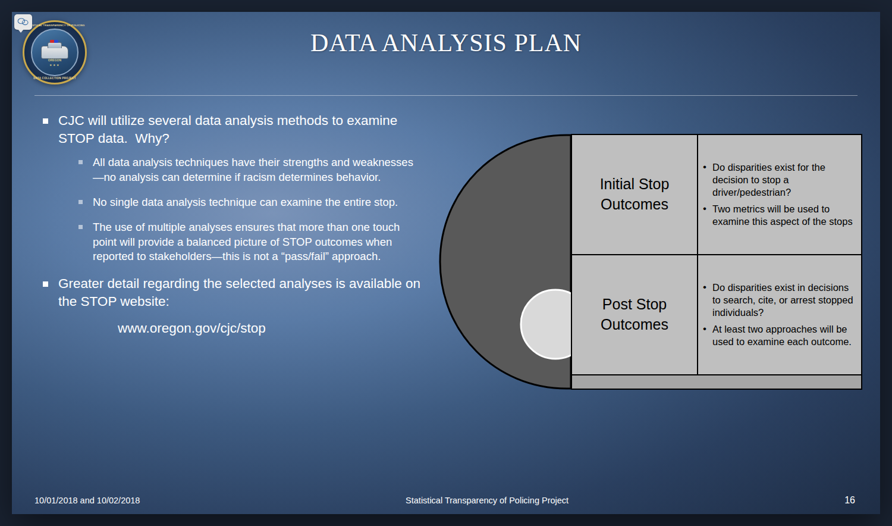STATISTICAL TRANSPARENCY OF POLICING
OREGON
★★★
DATA COLLECTION PROJECT
DATA ANALYSIS PLAN
CJC will utilize several data analysis methods to examine STOP data. Why?
All data analysis techniques have their strengths and weaknesses—no analysis can determine if racism determines behavior.
No single data analysis technique can examine the entire stop.
The use of multiple analyses ensures that more than one touch point will provide a balanced picture of STOP outcomes when reported to stakeholders—this is not a “pass/fail” approach.
Greater detail regarding the selected analyses is available on the STOP website:
www.oregon.gov/cjc/stop
Initial Stop
Outcomes
Do disparities exist for the decision to stop a driver/pedestrian?
Two metrics will be used to examine this aspect of the stops
Post Stop
Outcomes
Do disparities exist in decisions to search, cite, or arrest stopped individuals?
At least two approaches will be used to examine each outcome.
10/01/2018 and 10/02/2018
Statistical Transparency of Policing Project
16